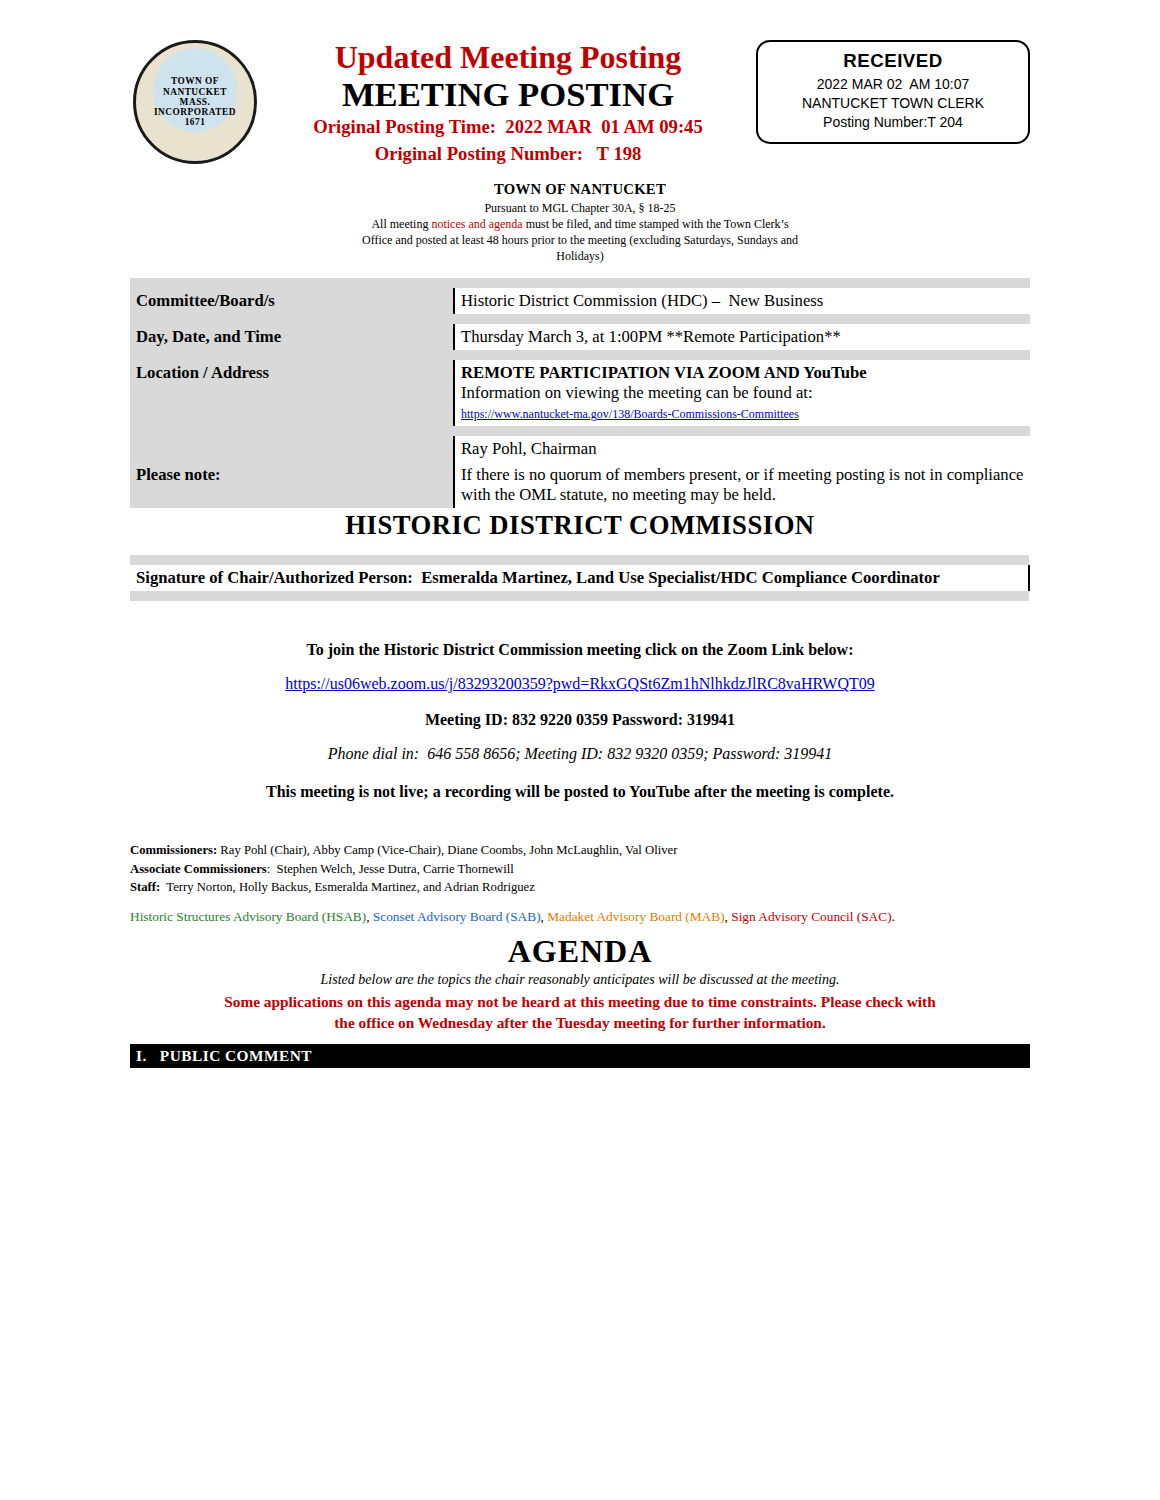TOWN OF
NANTUCKET
MASS.
INCORPORATED
1671
Updated Meeting Posting
MEETING POSTING
Original Posting Time: 2022 MAR 01 AM 09:45
Original Posting Number: T 198
RECEIVED
2022 MAR 02 AM 10:07
NANTUCKET TOWN CLERK
Posting Number:T 204
TOWN OF NANTUCKET
Pursuant to MGL Chapter 30A, § 18-25
All meeting notices and agenda must be filed, and time stamped with the Town Clerk’s
Office and posted at least 48 hours prior to the meeting (excluding Saturdays, Sundays and
Holidays)
| Committee/Board/s | Historic District Commission (HDC) – New Business |
| Day, Date, and Time | Thursday March 3, at 1:00PM **Remote Participation** |
| Location / Address | REMOTE PARTICIPATION VIA ZOOM AND YouTube Information on viewing the meeting can be found at: https://www.nantucket-ma.gov/138/Boards-Commissions-Committees |
| | Ray Pohl, Chairman |
| Please note: | If there is no quorum of members present, or if meeting posting is not in compliance with the OML statute, no meeting may be held. |
HISTORIC DISTRICT COMMISSION
| Signature of Chair/Authorized Person: Esmeralda Martinez, Land Use Specialist/HDC Compliance Coordinator |
To join the Historic District Commission meeting click on the Zoom Link below:
https://us06web.zoom.us/j/83293200359?pwd=RkxGQSt6Zm1hNlhkdzJlRC8vaHRWQT09
Meeting ID: 832 9220 0359 Password: 319941
Phone dial in: 646 558 8656; Meeting ID: 832 9320 0359; Password: 319941
This meeting is not live; a recording will be posted to YouTube after the meeting is complete.
Commissioners: Ray Pohl (Chair), Abby Camp (Vice-Chair), Diane Coombs, John McLaughlin, Val Oliver
Associate Commissioners: Stephen Welch, Jesse Dutra, Carrie Thornewill
Staff: Terry Norton, Holly Backus, Esmeralda Martinez, and Adrian Rodriguez
Historic Structures Advisory Board (HSAB), Sconset Advisory Board (SAB), Madaket Advisory Board (MAB), Sign Advisory Council (SAC).
AGENDA
Listed below are the topics the chair reasonably anticipates will be discussed at the meeting.
Some applications on this agenda may not be heard at this meeting due to time constraints. Please check with
the office on Wednesday after the Tuesday meeting for further information.
I. PUBLIC COMMENT